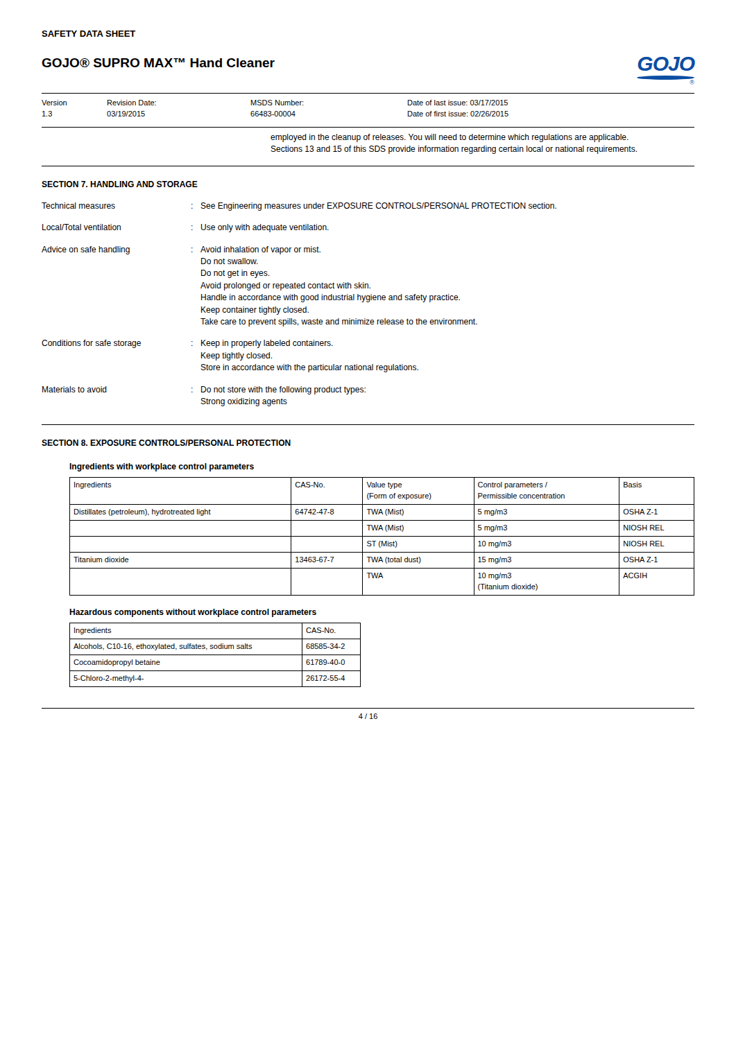SAFETY DATA SHEET
GOJO® SUPRO MAX™ Hand Cleaner
GOJO ®
| Version 1.3 | Revision Date: 03/19/2015 | MSDS Number: 66483-00004 | Date of last issue: 03/17/2015 Date of first issue: 02/26/2015 |
employed in the cleanup of releases. You will need to determine which regulations are applicable.
Sections 13 and 15 of this SDS provide information regarding certain local or national requirements.
SECTION 7. HANDLING AND STORAGE
| Technical measures | : | See Engineering measures under EXPOSURE CONTROLS/PERSONAL PROTECTION section. |
| Local/Total ventilation | : | Use only with adequate ventilation. |
| Advice on safe handling | : | Avoid inhalation of vapor or mist. Do not swallow. Do not get in eyes. Avoid prolonged or repeated contact with skin. Handle in accordance with good industrial hygiene and safety practice. Keep container tightly closed. Take care to prevent spills, waste and minimize release to the environment. |
| Conditions for safe storage | : | Keep in properly labeled containers. Keep tightly closed. Store in accordance with the particular national regulations. |
| Materials to avoid | : | Do not store with the following product types: Strong oxidizing agents |
SECTION 8. EXPOSURE CONTROLS/PERSONAL PROTECTION
Ingredients with workplace control parameters
| Ingredients | CAS-No. | Value type (Form of exposure) | Control parameters / Permissible concentration | Basis |
| --- | --- | --- | --- | --- |
| Distillates (petroleum), hydrotreated light | 64742-47-8 | TWA (Mist) | 5 mg/m3 | OSHA Z-1 |
| | | TWA (Mist) | 5 mg/m3 | NIOSH REL |
| | | ST (Mist) | 10 mg/m3 | NIOSH REL |
| Titanium dioxide | 13463-67-7 | TWA (total dust) | 15 mg/m3 | OSHA Z-1 |
| | | TWA | 10 mg/m3 (Titanium dioxide) | ACGIH |
Hazardous components without workplace control parameters
| Ingredients | CAS-No. |
| --- | --- |
| Alcohols, C10-16, ethoxylated, sulfates, sodium salts | 68585-34-2 |
| Cocoamidopropyl betaine | 61789-40-0 |
| 5-Chloro-2-methyl-4- | 26172-55-4 |
4 / 16